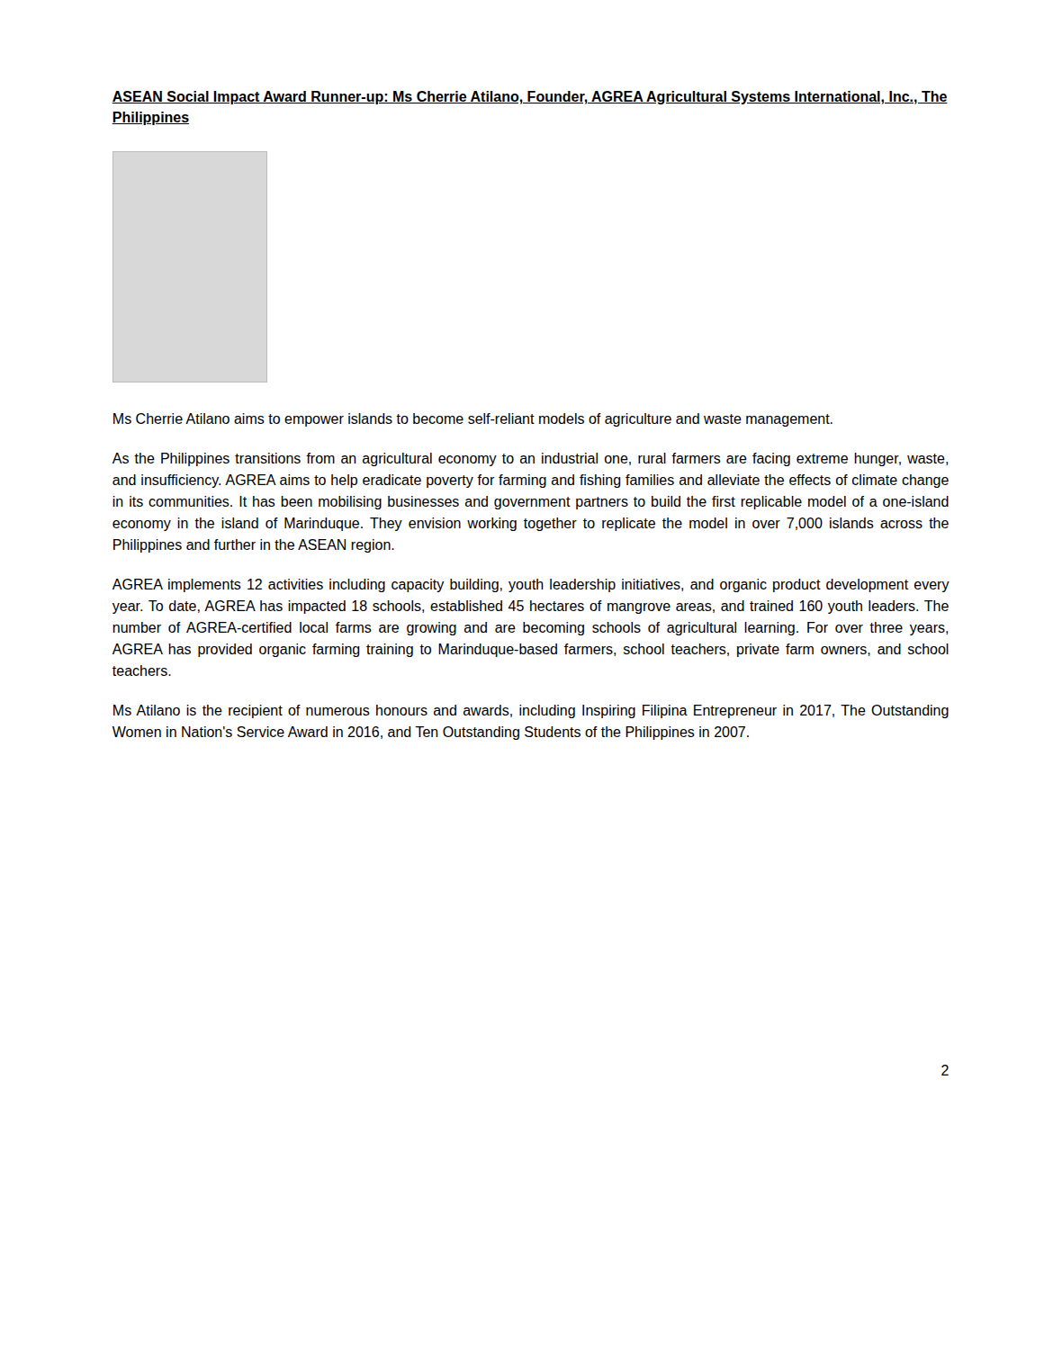ASEAN Social Impact Award Runner-up: Ms Cherrie Atilano, Founder, AGREA Agricultural Systems International, Inc., The Philippines
Ms Cherrie Atilano aims to empower islands to become self-reliant models of agriculture and waste management.
As the Philippines transitions from an agricultural economy to an industrial one, rural farmers are facing extreme hunger, waste, and insufficiency. AGREA aims to help eradicate poverty for farming and fishing families and alleviate the effects of climate change in its communities. It has been mobilising businesses and government partners to build the first replicable model of a one-island economy in the island of Marinduque. They envision working together to replicate the model in over 7,000 islands across the Philippines and further in the ASEAN region.
AGREA implements 12 activities including capacity building, youth leadership initiatives, and organic product development every year. To date, AGREA has impacted 18 schools, established 45 hectares of mangrove areas, and trained 160 youth leaders. The number of AGREA-certified local farms are growing and are becoming schools of agricultural learning. For over three years, AGREA has provided organic farming training to Marinduque-based farmers, school teachers, private farm owners, and school teachers.
Ms Atilano is the recipient of numerous honours and awards, including Inspiring Filipina Entrepreneur in 2017, The Outstanding Women in Nation's Service Award in 2016, and Ten Outstanding Students of the Philippines in 2007.
2